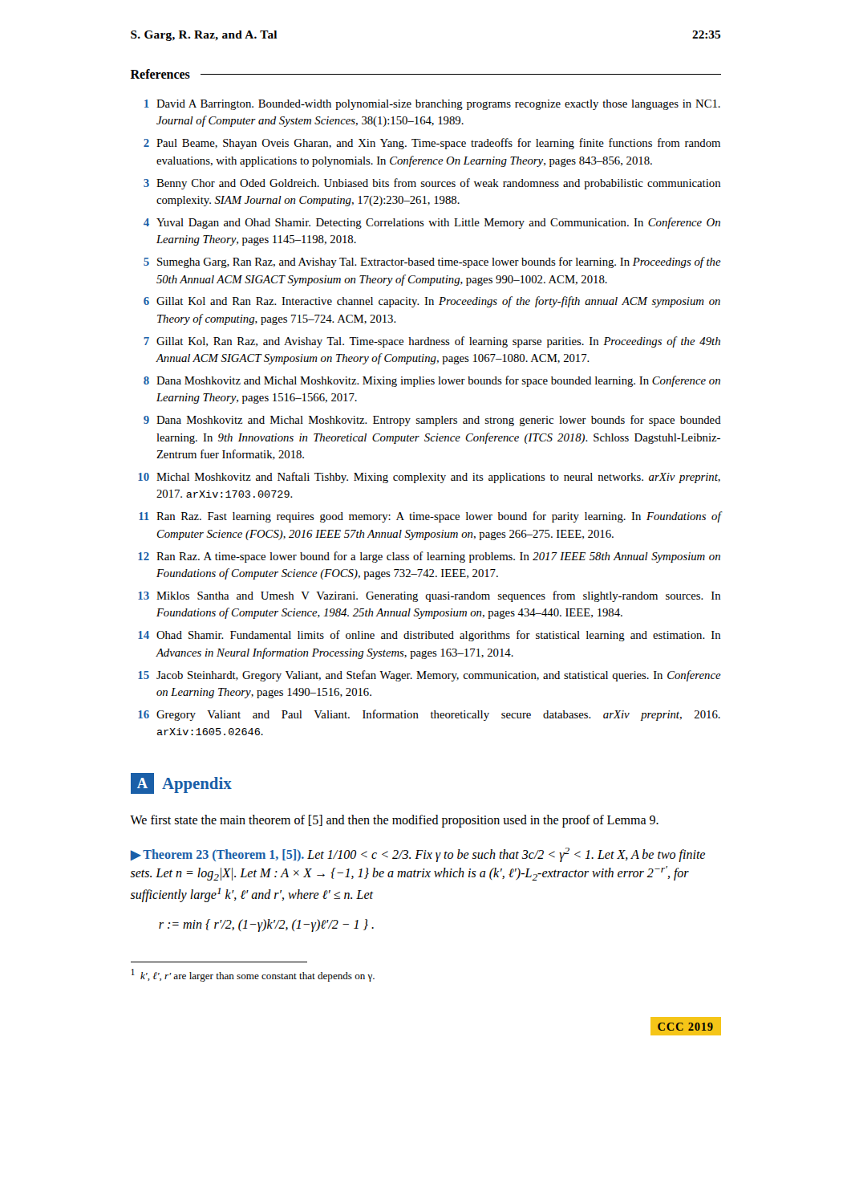S. Garg, R. Raz, and A. Tal 22:35
References
David A Barrington. Bounded-width polynomial-size branching programs recognize exactly those languages in NC1. Journal of Computer and System Sciences, 38(1):150–164, 1989.
Paul Beame, Shayan Oveis Gharan, and Xin Yang. Time-space tradeoffs for learning finite functions from random evaluations, with applications to polynomials. In Conference On Learning Theory, pages 843–856, 2018.
Benny Chor and Oded Goldreich. Unbiased bits from sources of weak randomness and probabilistic communication complexity. SIAM Journal on Computing, 17(2):230–261, 1988.
Yuval Dagan and Ohad Shamir. Detecting Correlations with Little Memory and Communication. In Conference On Learning Theory, pages 1145–1198, 2018.
Sumegha Garg, Ran Raz, and Avishay Tal. Extractor-based time-space lower bounds for learning. In Proceedings of the 50th Annual ACM SIGACT Symposium on Theory of Computing, pages 990–1002. ACM, 2018.
Gillat Kol and Ran Raz. Interactive channel capacity. In Proceedings of the forty-fifth annual ACM symposium on Theory of computing, pages 715–724. ACM, 2013.
Gillat Kol, Ran Raz, and Avishay Tal. Time-space hardness of learning sparse parities. In Proceedings of the 49th Annual ACM SIGACT Symposium on Theory of Computing, pages 1067–1080. ACM, 2017.
Dana Moshkovitz and Michal Moshkovitz. Mixing implies lower bounds for space bounded learning. In Conference on Learning Theory, pages 1516–1566, 2017.
Dana Moshkovitz and Michal Moshkovitz. Entropy samplers and strong generic lower bounds for space bounded learning. In 9th Innovations in Theoretical Computer Science Conference (ITCS 2018). Schloss Dagstuhl-Leibniz-Zentrum fuer Informatik, 2018.
Michal Moshkovitz and Naftali Tishby. Mixing complexity and its applications to neural networks. arXiv preprint, 2017. arXiv:1703.00729.
Ran Raz. Fast learning requires good memory: A time-space lower bound for parity learning. In Foundations of Computer Science (FOCS), 2016 IEEE 57th Annual Symposium on, pages 266–275. IEEE, 2016.
Ran Raz. A time-space lower bound for a large class of learning problems. In 2017 IEEE 58th Annual Symposium on Foundations of Computer Science (FOCS), pages 732–742. IEEE, 2017.
Miklos Santha and Umesh V Vazirani. Generating quasi-random sequences from slightly-random sources. In Foundations of Computer Science, 1984. 25th Annual Symposium on, pages 434–440. IEEE, 1984.
Ohad Shamir. Fundamental limits of online and distributed algorithms for statistical learning and estimation. In Advances in Neural Information Processing Systems, pages 163–171, 2014.
Jacob Steinhardt, Gregory Valiant, and Stefan Wager. Memory, communication, and statistical queries. In Conference on Learning Theory, pages 1490–1516, 2016.
Gregory Valiant and Paul Valiant. Information theoretically secure databases. arXiv preprint, 2016. arXiv:1605.02646.
A Appendix
We first state the main theorem of [5] and then the modified proposition used in the proof of Lemma 9.
▶ Theorem 23 (Theorem 1, [5]). Let 1/100 < c < 2/3. Fix γ to be such that 3c/2 < γ2 < 1. Let X, A be two finite sets. Let n = log2|X|. Let M : A × X → {−1, 1} be a matrix which is a (k′, ℓ′)-L2-extractor with error 2−r′, for sufficiently large1 k′, ℓ′ and r′, where ℓ′ ≤ n. Let
r := min { r′/2, (1−γ)k′/2, (1−γ)ℓ′/2 − 1 } .
1 k′, ℓ′, r′ are larger than some constant that depends on γ.
CCC 2019